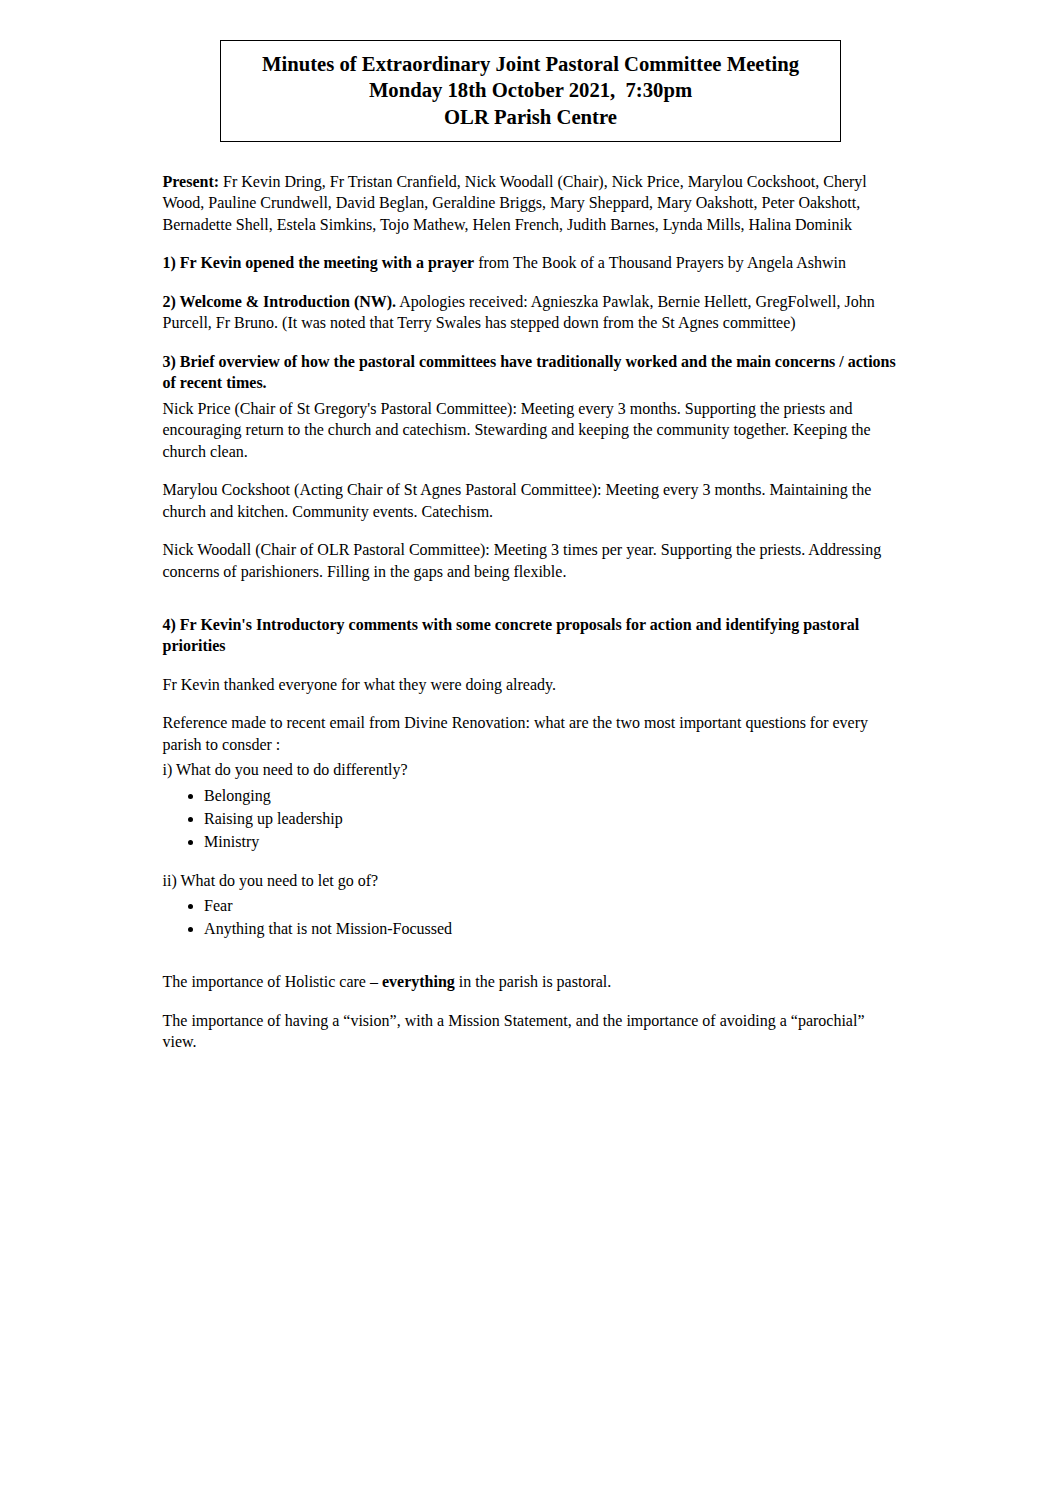Minutes of Extraordinary Joint Pastoral Committee Meeting
Monday 18th October 2021, 7:30pm
OLR Parish Centre
Present: Fr Kevin Dring, Fr Tristan Cranfield, Nick Woodall (Chair), Nick Price, Marylou Cockshoot, Cheryl Wood, Pauline Crundwell, David Beglan, Geraldine Briggs, Mary Sheppard, Mary Oakshott, Peter Oakshott, Bernadette Shell, Estela Simkins, Tojo Mathew, Helen French, Judith Barnes, Lynda Mills, Halina Dominik
1) Fr Kevin opened the meeting with a prayer from The Book of a Thousand Prayers by Angela Ashwin
2) Welcome & Introduction (NW). Apologies received: Agnieszka Pawlak, Bernie Hellett, GregFolwell, John Purcell, Fr Bruno. (It was noted that Terry Swales has stepped down from the St Agnes committee)
3) Brief overview of how the pastoral committees have traditionally worked and the main concerns / actions of recent times.
Nick Price (Chair of St Gregory's Pastoral Committee): Meeting every 3 months. Supporting the priests and encouraging return to the church and catechism. Stewarding and keeping the community together. Keeping the church clean.
Marylou Cockshoot (Acting Chair of St Agnes Pastoral Committee): Meeting every 3 months. Maintaining the church and kitchen. Community events. Catechism.
Nick Woodall (Chair of OLR Pastoral Committee): Meeting 3 times per year. Supporting the priests. Addressing concerns of parishioners. Filling in the gaps and being flexible.
4) Fr Kevin's Introductory comments with some concrete proposals for action and identifying pastoral priorities
Fr Kevin thanked everyone for what they were doing already.
Reference made to recent email from Divine Renovation: what are the two most important questions for every parish to consder :
i) What do you need to do differently?
Belonging
Raising up leadership
Ministry
ii) What do you need to let go of?
Fear
Anything that is not Mission-Focussed
The importance of Holistic care – everything in the parish is pastoral.
The importance of having a “vision”, with a Mission Statement, and the importance of avoiding a “parochial” view.